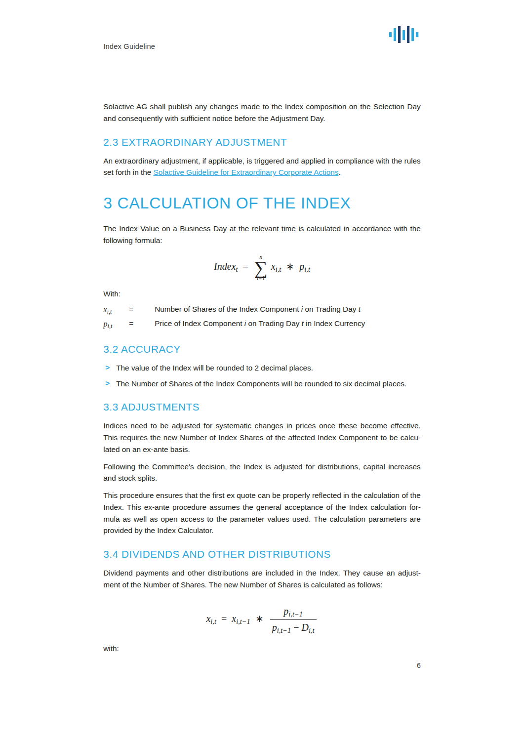Index Guideline
Solactive AG shall publish any changes made to the Index composition on the Selection Day and consequently with sufficient notice before the Adjustment Day.
2.3 EXTRAORDINARY ADJUSTMENT
An extraordinary adjustment, if applicable, is triggered and applied in compliance with the rules set forth in the Solactive Guideline for Extraordinary Corporate Actions.
3 CALCULATION OF THE INDEX
The Index Value on a Business Day at the relevant time is calculated in accordance with the following formula:
Index t = n ∑ i=1 xi,t ∗ pi,t
With:
| x i,t | = | Number of Shares of the Index Component i on Trading Day t |
| p i,t | = | Price of Index Component i on Trading Day t in Index Currency |
3.2 ACCURACY
The value of the Index will be rounded to 2 decimal places.
The Number of Shares of the Index Components will be rounded to six decimal places.
3.3 ADJUSTMENTS
Indices need to be adjusted for systematic changes in prices once these become effective. This requires the new Number of Index Shares of the affected Index Component to be calculated on an ex-ante basis.
Following the Committee's decision, the Index is adjusted for distributions, capital increases and stock splits.
This procedure ensures that the first ex quote can be properly reflected in the calculation of the Index. This ex-ante procedure assumes the general acceptance of the Index calculation formula as well as open access to the parameter values used. The calculation parameters are provided by the Index Calculator.
3.4 DIVIDENDS AND OTHER DISTRIBUTIONS
Dividend payments and other distributions are included in the Index. They cause an adjustment of the Number of Shares. The new Number of Shares is calculated as follows:
xi,t = xi,t−1 ∗ pi,t−1 pi,t−1 − Di,t
with:
6